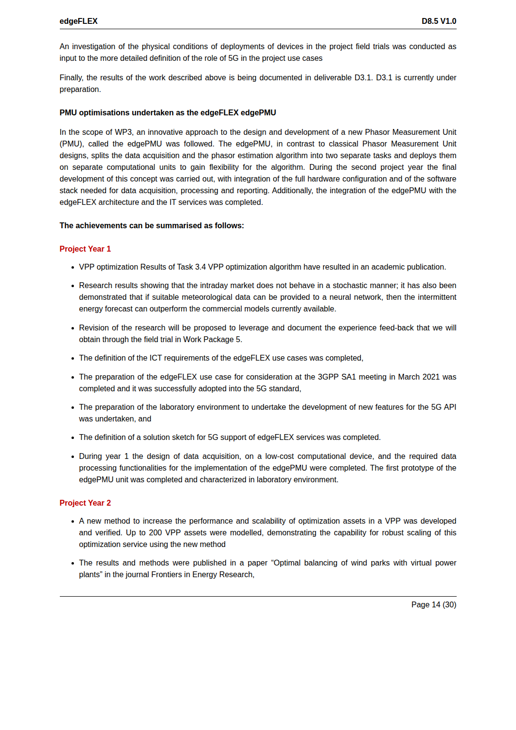edgeFLEX D8.5 V1.0
An investigation of the physical conditions of deployments of devices in the project field trials was conducted as input to the more detailed definition of the role of 5G in the project use cases
Finally, the results of the work described above is being documented in deliverable D3.1. D3.1 is currently under preparation.
PMU optimisations undertaken as the edgeFLEX edgePMU
In the scope of WP3, an innovative approach to the design and development of a new Phasor Measurement Unit (PMU), called the edgePMU was followed. The edgePMU, in contrast to classical Phasor Measurement Unit designs, splits the data acquisition and the phasor estimation algorithm into two separate tasks and deploys them on separate computational units to gain flexibility for the algorithm. During the second project year the final development of this concept was carried out, with integration of the full hardware configuration and of the software stack needed for data acquisition, processing and reporting. Additionally, the integration of the edgePMU with the edgeFLEX architecture and the IT services was completed.
The achievements can be summarised as follows:
Project Year 1
VPP optimization Results of Task 3.4 VPP optimization algorithm have resulted in an academic publication.
Research results showing that the intraday market does not behave in a stochastic manner; it has also been demonstrated that if suitable meteorological data can be provided to a neural network, then the intermittent energy forecast can outperform the commercial models currently available.
Revision of the research will be proposed to leverage and document the experience feed-back that we will obtain through the field trial in Work Package 5.
The definition of the ICT requirements of the edgeFLEX use cases was completed,
The preparation of the edgeFLEX use case for consideration at the 3GPP SA1 meeting in March 2021 was completed and it was successfully adopted into the 5G standard,
The preparation of the laboratory environment to undertake the development of new features for the 5G API was undertaken, and
The definition of a solution sketch for 5G support of edgeFLEX services was completed.
During year 1 the design of data acquisition, on a low-cost computational device, and the required data processing functionalities for the implementation of the edgePMU were completed. The first prototype of the edgePMU unit was completed and characterized in laboratory environment.
Project Year 2
A new method to increase the performance and scalability of optimization assets in a VPP was developed and verified. Up to 200 VPP assets were modelled, demonstrating the capability for robust scaling of this optimization service using the new method
The results and methods were published in a paper “Optimal balancing of wind parks with virtual power plants” in the journal Frontiers in Energy Research,
Page 14 (30)